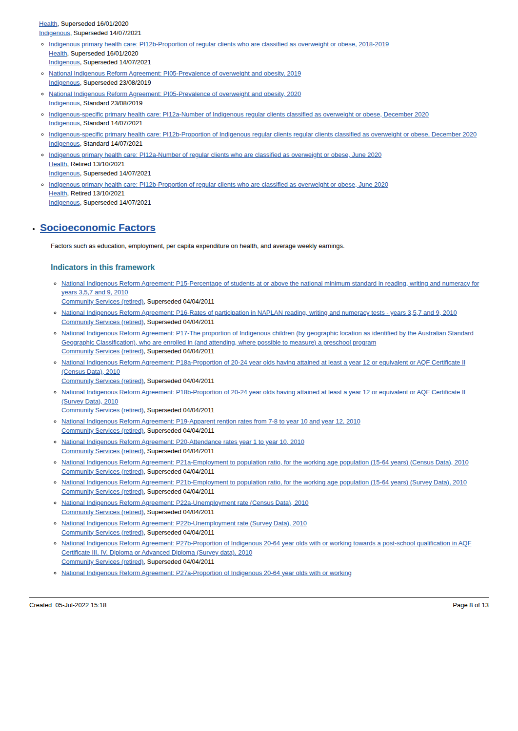Health, Superseded 16/01/2020
Indigenous, Superseded 14/07/2021
Indigenous primary health care: PI12b-Proportion of regular clients who are classified as overweight or obese, 2018-2019
Health, Superseded 16/01/2020
Indigenous, Superseded 14/07/2021
National Indigenous Reform Agreement: PI05-Prevalence of overweight and obesity, 2019
Indigenous, Superseded 23/08/2019
National Indigenous Reform Agreement: PI05-Prevalence of overweight and obesity, 2020
Indigenous, Standard 23/08/2019
Indigenous-specific primary health care: PI12a-Number of Indigenous regular clients classified as overweight or obese, December 2020
Indigenous, Standard 14/07/2021
Indigenous-specific primary health care: PI12b-Proportion of Indigenous regular clients regular clients classified as overweight or obese, December 2020
Indigenous, Standard 14/07/2021
Indigenous primary health care: PI12a-Number of regular clients who are classified as overweight or obese, June 2020
Health, Retired 13/10/2021
Indigenous, Superseded 14/07/2021
Indigenous primary health care: PI12b-Proportion of regular clients who are classified as overweight or obese, June 2020
Health, Retired 13/10/2021
Indigenous, Superseded 14/07/2021
Socioeconomic Factors
Factors such as education, employment, per capita expenditure on health, and average weekly earnings.
Indicators in this framework
National Indigenous Reform Agreement: P15-Percentage of students at or above the national minimum standard in reading, writing and numeracy for years 3,5,7 and 9, 2010
Community Services (retired), Superseded 04/04/2011
National Indigenous Reform Agreement: P16-Rates of participation in NAPLAN reading, writing and numeracy tests - years 3,5,7 and 9, 2010
Community Services (retired), Superseded 04/04/2011
National Indigenous Reform Agreement: P17-The proportion of Indigenous children (by geographic location as identified by the Australian Standard Geographic Classification), who are enrolled in (and attending, where possible to measure) a preschool program
Community Services (retired), Superseded 04/04/2011
National Indigenous Reform Agreement: P18a-Proportion of 20-24 year olds having attained at least a year 12 or equivalent or AQF Certificate II (Census Data), 2010
Community Services (retired), Superseded 04/04/2011
National Indigenous Reform Agreement: P18b-Proportion of 20-24 year olds having attained at least a year 12 or equivalent or AQF Certificate II (Survey Data), 2010
Community Services (retired), Superseded 04/04/2011
National Indigenous Reform Agreement: P19-Apparent rention rates from 7-8 to year 10 and year 12, 2010
Community Services (retired), Superseded 04/04/2011
National Indigenous Reform Agreement: P20-Attendance rates year 1 to year 10, 2010
Community Services (retired), Superseded 04/04/2011
National Indigenous Reform Agreement: P21a-Employment to population ratio, for the working age population (15-64 years) (Census Data), 2010
Community Services (retired), Superseded 04/04/2011
National Indigenous Reform Agreement: P21b-Employment to population ratio, for the working age population (15-64 years) (Survey Data), 2010
Community Services (retired), Superseded 04/04/2011
National Indigenous Reform Agreement: P22a-Unemployment rate (Census Data), 2010
Community Services (retired), Superseded 04/04/2011
National Indigenous Reform Agreement: P22b-Unemployment rate (Survey Data), 2010
Community Services (retired), Superseded 04/04/2011
National Indigenous Reform Agreement: P27b-Proportion of Indigenous 20-64 year olds with or working towards a post-school qualification in AQF Certificate III, IV, Diploma or Advanced Diploma (Survey data), 2010
Community Services (retired), Superseded 04/04/2011
National Indigenous Reform Agreement: P27a-Proportion of Indigenous 20-64 year olds with or working
Created 05-Jul-2022 15:18 Page 8 of 13